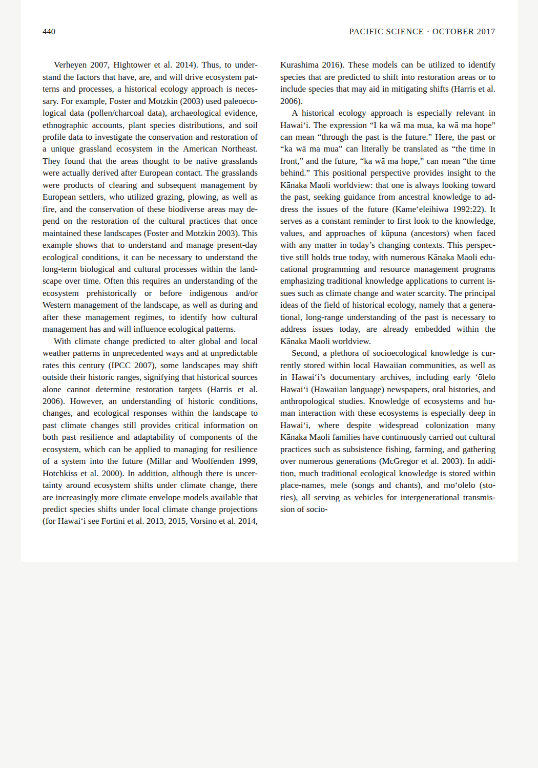440 Pacific Science · October 2017
Verheyen 2007, Hightower et al. 2014). Thus, to understand the factors that have, are, and will drive ecosystem patterns and processes, a historical ecology approach is necessary. For example, Foster and Motzkin (2003) used paleoecological data (pollen/charcoal data), archaeological evidence, ethnographic accounts, plant species distributions, and soil profile data to investigate the conservation and restoration of a unique grassland ecosystem in the American Northeast. They found that the areas thought to be native grasslands were actually derived after European contact. The grasslands were products of clearing and subsequent management by European settlers, who utilized grazing, plowing, as well as fire, and the conservation of these biodiverse areas may depend on the restoration of the cultural practices that once maintained these landscapes (Foster and Motzkin 2003). This example shows that to understand and manage present-day ecological conditions, it can be necessary to understand the long-term biological and cultural processes within the landscape over time. Often this requires an understanding of the ecosystem prehistorically or before indigenous and/or Western management of the landscape, as well as during and after these management regimes, to identify how cultural management has and will influence ecological patterns.
With climate change predicted to alter global and local weather patterns in unprecedented ways and at unpredictable rates this century (IPCC 2007), some landscapes may shift outside their historic ranges, signifying that historical sources alone cannot determine restoration targets (Harris et al. 2006). However, an understanding of historic conditions, changes, and ecological responses within the landscape to past climate changes still provides critical information on both past resilience and adaptability of components of the ecosystem, which can be applied to managing for resilience of a system into the future (Millar and Woolfenden 1999, Hotchkiss et al. 2000). In addition, although there is uncertainty around ecosystem shifts under climate change, there are increasingly more climate envelope models available that predict species shifts under local climate change projections (for Hawai‘i see Fortini et al. 2013, 2015, Vorsino et al. 2014, Kurashima 2016). These models can be utilized to identify species that are predicted to shift into restoration areas or to include species that may aid in mitigating shifts (Harris et al. 2006).
A historical ecology approach is especially relevant in Hawai‘i. The expression “I ka wā ma mua, ka wā ma hope” can mean “through the past is the future.” Here, the past or “ka wā ma mua” can literally be translated as “the time in front,” and the future, “ka wā ma hope,” can mean “the time behind.” This positional perspective provides insight to the Kānaka Maoli worldview: that one is always looking toward the past, seeking guidance from ancestral knowledge to address the issues of the future (Kame‘eleihiwa 1992:22). It serves as a constant reminder to first look to the knowledge, values, and approaches of kūpuna (ancestors) when faced with any matter in today’s changing contexts. This perspective still holds true today, with numerous Kānaka Maoli educational programming and resource management programs emphasizing traditional knowledge applications to current issues such as climate change and water scarcity. The principal ideas of the field of historical ecology, namely that a generational, long-range understanding of the past is necessary to address issues today, are already embedded within the Kānaka Maoli worldview.
Second, a plethora of socioecological knowledge is currently stored within local Hawaiian communities, as well as in Hawai‘i’s documentary archives, including early ‘ōlelo Hawai‘i (Hawaiian language) newspapers, oral histories, and anthropological studies. Knowledge of ecosystems and human interaction with these ecosystems is especially deep in Hawai‘i, where despite widespread colonization many Kānaka Maoli families have continuously carried out cultural practices such as subsistence fishing, farming, and gathering over numerous generations (McGregor et al. 2003). In addition, much traditional ecological knowledge is stored within place-names, mele (songs and chants), and mo‘olelo (stories), all serving as vehicles for intergenerational transmission of socio-